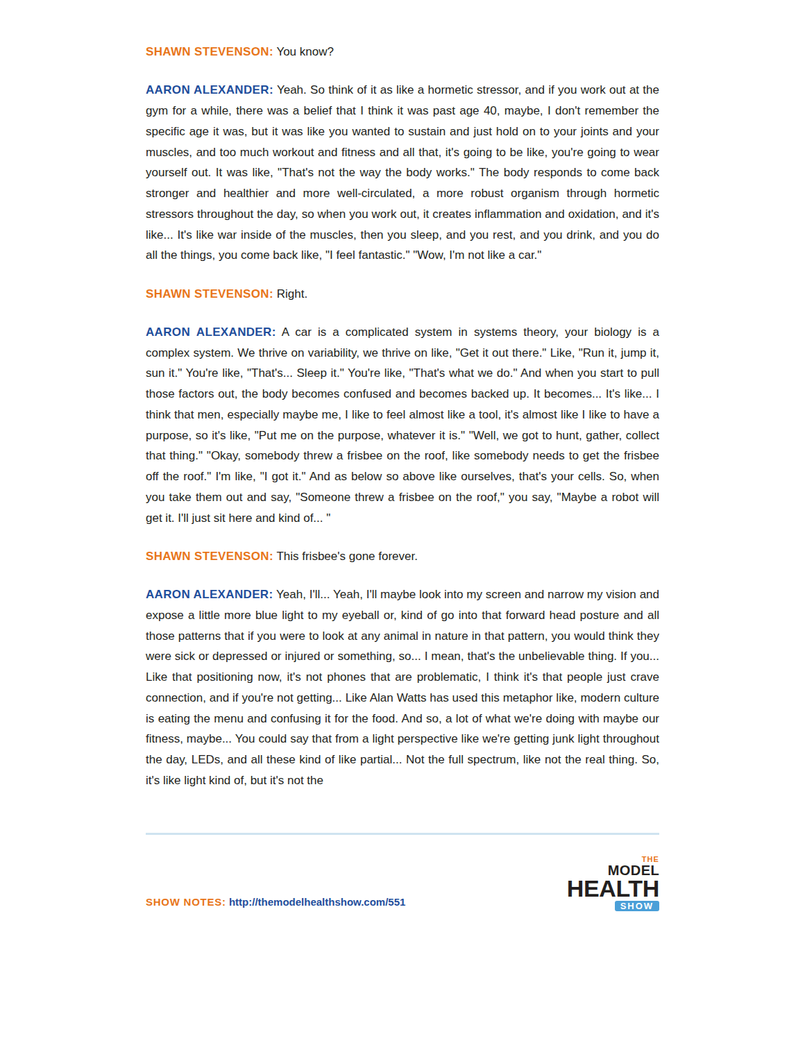SHAWN STEVENSON: You know?
AARON ALEXANDER: Yeah. So think of it as like a hormetic stressor, and if you work out at the gym for a while, there was a belief that I think it was past age 40, maybe, I don't remember the specific age it was, but it was like you wanted to sustain and just hold on to your joints and your muscles, and too much workout and fitness and all that, it's going to be like, you're going to wear yourself out. It was like, "That's not the way the body works." The body responds to come back stronger and healthier and more well-circulated, a more robust organism through hormetic stressors throughout the day, so when you work out, it creates inflammation and oxidation, and it's like... It's like war inside of the muscles, then you sleep, and you rest, and you drink, and you do all the things, you come back like, "I feel fantastic." "Wow, I'm not like a car."
SHAWN STEVENSON: Right.
AARON ALEXANDER: A car is a complicated system in systems theory, your biology is a complex system. We thrive on variability, we thrive on like, "Get it out there." Like, "Run it, jump it, sun it." You're like, "That's... Sleep it." You're like, "That's what we do." And when you start to pull those factors out, the body becomes confused and becomes backed up. It becomes... It's like... I think that men, especially maybe me, I like to feel almost like a tool, it's almost like I like to have a purpose, so it's like, "Put me on the purpose, whatever it is." "Well, we got to hunt, gather, collect that thing." "Okay, somebody threw a frisbee on the roof, like somebody needs to get the frisbee off the roof." I'm like, "I got it." And as below so above like ourselves, that's your cells. So, when you take them out and say, "Someone threw a frisbee on the roof," you say, "Maybe a robot will get it. I'll just sit here and kind of... "
SHAWN STEVENSON: This frisbee's gone forever.
AARON ALEXANDER: Yeah, I'll... Yeah, I'll maybe look into my screen and narrow my vision and expose a little more blue light to my eyeball or, kind of go into that forward head posture and all those patterns that if you were to look at any animal in nature in that pattern, you would think they were sick or depressed or injured or something, so... I mean, that's the unbelievable thing. If you... Like that positioning now, it's not phones that are problematic, I think it's that people just crave connection, and if you're not getting... Like Alan Watts has used this metaphor like, modern culture is eating the menu and confusing it for the food. And so, a lot of what we're doing with maybe our fitness, maybe... You could say that from a light perspective like we're getting junk light throughout the day, LEDs, and all these kind of like partial... Not the full spectrum, like not the real thing. So, it's like light kind of, but it's not the
SHOW NOTES: http://themodelhealthshow.com/551
THE MODEL HEALTH SHOW